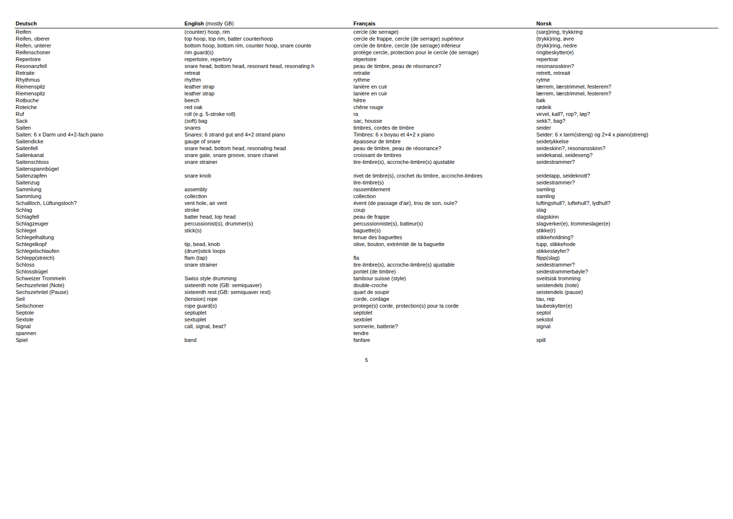| Deutsch | English (mostly GB) | Français | Norsk |
| --- | --- | --- | --- |
| Reifen | (counter) hoop, rim | cercle (de serrage) | (sarg)ring, trykkring |
| Reifen, oberer | top hoop, top rim, batter counterhoop | cercle de frappe, cercle (de serrage) supérieur | (trykk)ring, øvre |
| Reifen, unterer | bottom hoop, bottom rim, counter hoop, snare counte | cercle de timbre, cercle (de serrage) inférieur | (trykk)ring, nedre |
| Reifenschoner | rim guard(s) | protège cercle, protection pour le cercle (de serrage) | ringbeskytter(e) |
| Repertoire | repertoire, repertory | répertoire | repertoar |
| Resonanzfell | snare head, bottom head, resonant head, resonating h | peau de timbre, peau de résonance? | resonansskinn? |
| Retraite | retreat | retraite | retrett, retreait |
| Rhythmus | rhythm | rythme | rytme |
| Riemenspitz | leather strap | lanière en cuir | lærrem, lærstrimmel, festerem? |
| Riemenspitz | leather strap | lanière en cuir | lærrem, lærstrimmel, festerem? |
| Rotbuche | beech | hêtre | bøk |
| Roteiche | red oak | chêne rouge | rødeik |
| Ruf | roll (e.g. 5-stroke roll) | ra | virvel, kall?, rop?, løp? |
| Sack | (soft) bag | sac, housse | sekk?, bag? |
| Saiten | snares | timbres, cordes de timbre | seider |
| Saiten: 6 x Darm und 4+2-fach piano | Snares: 6 strand gut and 4+2 strand piano | Timbres: 6 x boyau et 4+2 x piano | Seider: 6 x tarm(streng) og 2+4 x piano(streng) |
| Saitendicke | gauge of snare | épaisseur de timbre | seidetykkelse |
| Saitenfell | snare head, bottom head, resonating head | peau de timbre, peau de résonance? | seideskinn?, resonansskinn? |
| Saitenkanal | snare gate, snare groove, snare chanel | croissant de timbres | seidekanal, seideseng? |
| Saitenschloss | snare strainer | tire-timbre(s), accroche-timbre(s) ajustable | seidestrammer? |
| Saitenspannbügel | | | |
| Saitenzapfen | snare knob | rivet de timbre(s), crochet du timbre, accroche-timbres | seidetapp, seideknott? |
| Saitenzug | | tire-timbre(s) | seidestrammer? |
| Sammlung | assembly | rassemblement | samling |
| Sammlung | collection | collection | samling |
| Schallloch, Lüftungsloch? | vent hole, air vent | évent (de passage d'air), trou de son, ouïe? | luftingshull?, luftehull?, lydhull? |
| Schlag | stroke | coup | slag |
| Schlagfell | batter head, top head | peau de frappe | slagskinn |
| Schlagzeuger | percussionist(s), drummer(s) | percussionniste(s), batteur(s) | slagverker(e), trommeslager(e) |
| Schlegel | stick(s) | baguette(s) | stikke(r) |
| Schlegelhaltung | | tenue des baguettes | stikkeholdning? |
| Schlegelkopf | tip, bead, knob | olive, bouton, extrémité de la baguette | tupp, stikkehode |
| Schlegelschlaufen | (drum)stick loops | | stikkesløyfer? |
| Schlepp(streich) | flam (tap) | fla | flipp(slag) |
| Schloss | snare strainer | tire-timbre(s), accroche-timbre(s) ajustable | seidestrammer? |
| Schlossbügel | | pontet (de timbre) | seidestrammerbøyle? |
| Schweizer Trommeln | Swiss style drumming | tambour suisse (style) | sveitsisk tromming |
| Sechszehntel (Note) | sixteenth note (GB: semiquaver) | double-croche | seistendels (note) |
| Sechszehntel (Pause) | sixteenth rest (GB: semiquaver rest) | quart de soupir | seistendels (pause) |
| Seil | (tension) rope | corde, cordage | tau, rep |
| Seilschoner | rope guard(s) | protege(s) corde, protection(s) pour la corde | taubeskytter(e) |
| Septole | septuplet | septolet | septol |
| Sextole | sextuplet | sextolet | sekstol |
| Signal | call, signal, beat? | sonnerie, batterie? | signal |
| spannen | | tendre | |
| Spiel | band | fanfare | spill |
5